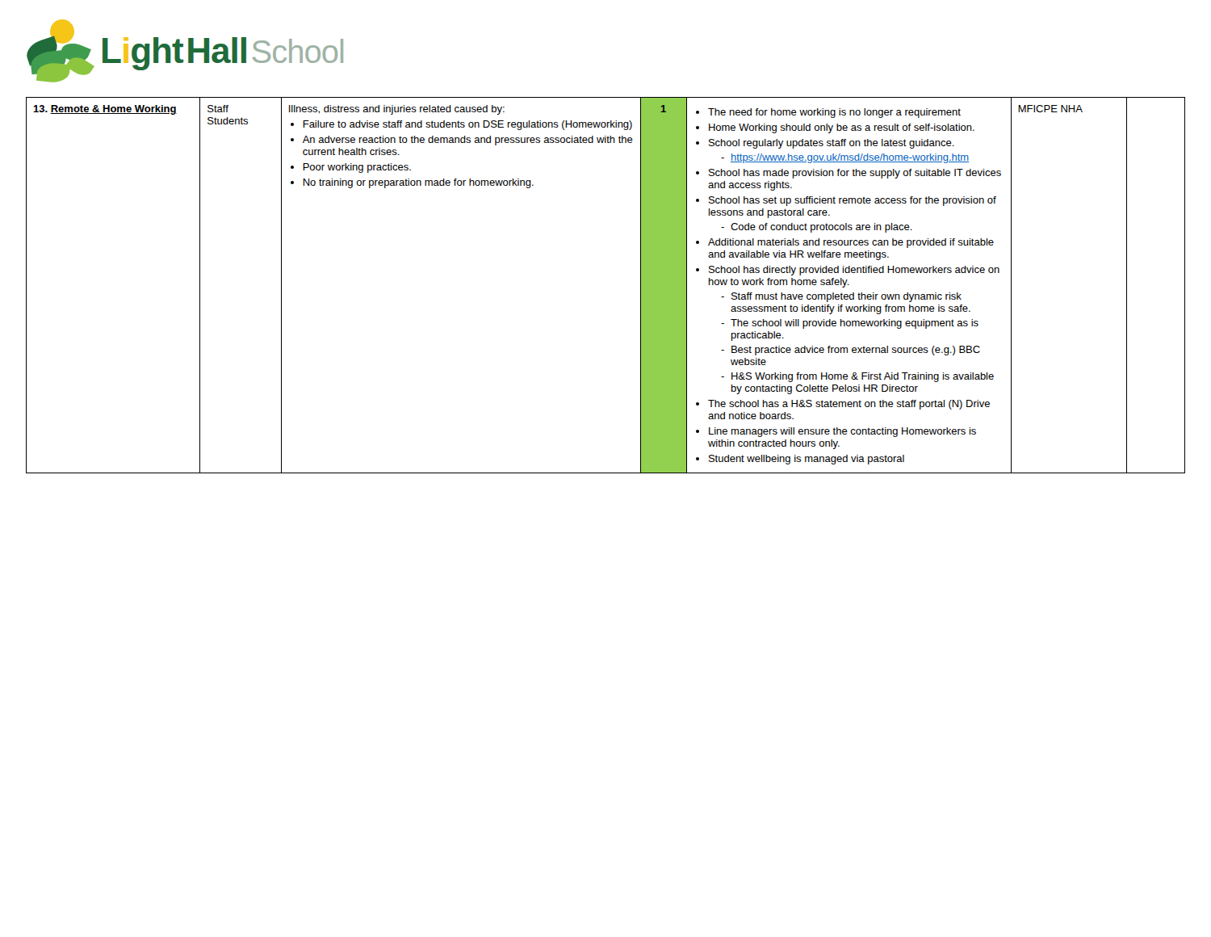Light Hall School
| 13. Remote & Home Working | Staff Students | Illness, distress and injuries related caused by: Failure to advise staff and students on DSE regulations (Homeworking) An adverse reaction to the demands and pressures associated with the current health crises. Poor working practices. No training or preparation made for homeworking. | 1 | The need for home working is no longer a requirement Home Working should only be as a result of self-isolation. School regularly updates staff on the latest guidance. https://www.hse.gov.uk/msd/dse/home-working.htm School has made provision for the supply of suitable IT devices and access rights. School has set up sufficient remote access for the provision of lessons and pastoral care. Code of conduct protocols are in place. Additional materials and resources can be provided if suitable and available via HR welfare meetings. School has directly provided identified Homeworkers advice on how to work from home safely. Staff must have completed their own dynamic risk assessment to identify if working from home is safe. The school will provide homeworking equipment as is practicable. Best practice advice from external sources (e.g.) BBC website H&S Working from Home & First Aid Training is available by contacting Colette Pelosi HR Director The school has a H&S statement on the staff portal (N) Drive and notice boards. Line managers will ensure the contacting Homeworkers is within contracted hours only. Student wellbeing is managed via pastoral | MFICPE NHA | |